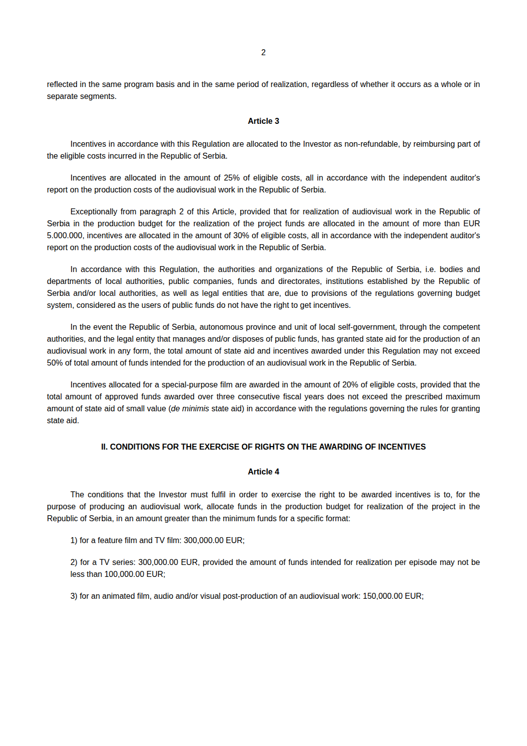2
reflected in the same program basis and in the same period of realization, regardless of whether it occurs as a whole or in separate segments.
Article 3
Incentives in accordance with this Regulation are allocated to the Investor as non-refundable, by reimbursing part of the eligible costs incurred in the Republic of Serbia.
Incentives are allocated in the amount of 25% of eligible costs, all in accordance with the independent auditor's report on the production costs of the audiovisual work in the Republic of Serbia.
Exceptionally from paragraph 2 of this Article, provided that for realization of audiovisual work in the Republic of Serbia in the production budget for the realization of the project funds are allocated in the amount of more than EUR 5.000.000, incentives are allocated in the amount of 30% of eligible costs, all in accordance with the independent auditor's report on the production costs of the audiovisual work in the Republic of Serbia.
In accordance with this Regulation, the authorities and organizations of the Republic of Serbia, i.e. bodies and departments of local authorities, public companies, funds and directorates, institutions established by the Republic of Serbia and/or local authorities, as well as legal entities that are, due to provisions of the regulations governing budget system, considered as the users of public funds do not have the right to get incentives.
In the event the Republic of Serbia, autonomous province and unit of local self-government, through the competent authorities, and the legal entity that manages and/or disposes of public funds, has granted state aid for the production of an audiovisual work in any form, the total amount of state aid and incentives awarded under this Regulation may not exceed 50% of total amount of funds intended for the production of an audiovisual work in the Republic of Serbia.
Incentives allocated for a special-purpose film are awarded in the amount of 20% of eligible costs, provided that the total amount of approved funds awarded over three consecutive fiscal years does not exceed the prescribed maximum amount of state aid of small value (de minimis state aid) in accordance with the regulations governing the rules for granting state aid.
II. CONDITIONS FOR THE EXERCISE OF RIGHTS ON THE AWARDING OF INCENTIVES
Article 4
The conditions that the Investor must fulfil in order to exercise the right to be awarded incentives is to, for the purpose of producing an audiovisual work, allocate funds in the production budget for realization of the project in the Republic of Serbia, in an amount greater than the minimum funds for a specific format:
1) for a feature film and TV film: 300,000.00 EUR;
2) for a TV series: 300,000.00 EUR, provided the amount of funds intended for realization per episode may not be less than 100,000.00 EUR;
3) for an animated film, audio and/or visual post-production of an audiovisual work: 150,000.00 EUR;